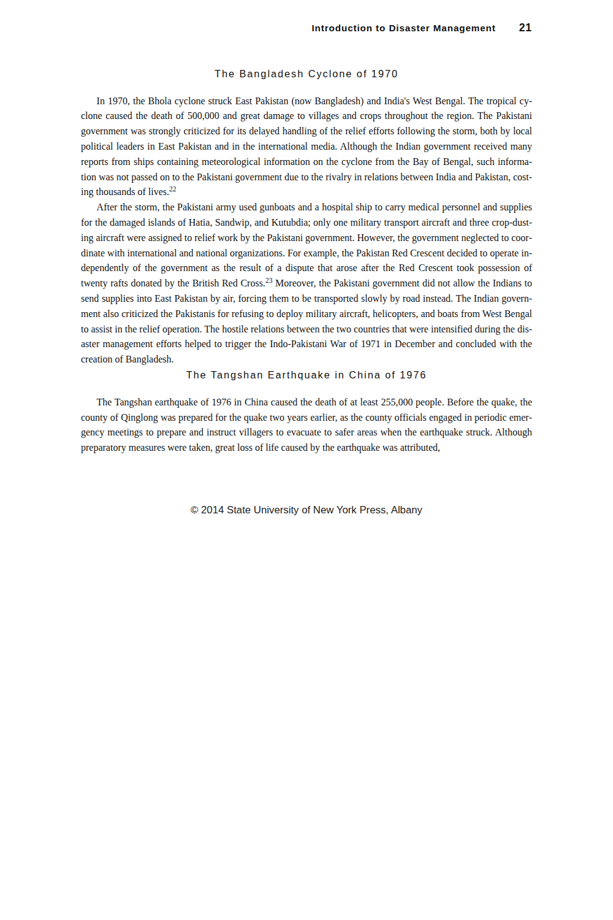Introduction to Disaster Management 21
The Bangladesh Cyclone of 1970
In 1970, the Bhola cyclone struck East Pakistan (now Bangladesh) and India's West Bengal. The tropical cyclone caused the death of 500,000 and great damage to villages and crops throughout the region. The Pakistani government was strongly criticized for its delayed handling of the relief efforts following the storm, both by local political leaders in East Pakistan and in the international media. Although the Indian government received many reports from ships containing meteorological information on the cyclone from the Bay of Bengal, such information was not passed on to the Pakistani government due to the rivalry in relations between India and Pakistan, costing thousands of lives.22
After the storm, the Pakistani army used gunboats and a hospital ship to carry medical personnel and supplies for the damaged islands of Hatia, Sandwip, and Kutubdia; only one military transport aircraft and three crop-dusting aircraft were assigned to relief work by the Pakistani government. However, the government neglected to coordinate with international and national organizations. For example, the Pakistan Red Crescent decided to operate independently of the government as the result of a dispute that arose after the Red Crescent took possession of twenty rafts donated by the British Red Cross.23 Moreover, the Pakistani government did not allow the Indians to send supplies into East Pakistan by air, forcing them to be transported slowly by road instead. The Indian government also criticized the Pakistanis for refusing to deploy military aircraft, helicopters, and boats from West Bengal to assist in the relief operation. The hostile relations between the two countries that were intensified during the disaster management efforts helped to trigger the Indo-Pakistani War of 1971 in December and concluded with the creation of Bangladesh.
The Tangshan Earthquake in China of 1976
The Tangshan earthquake of 1976 in China caused the death of at least 255,000 people. Before the quake, the county of Qinglong was prepared for the quake two years earlier, as the county officials engaged in periodic emergency meetings to prepare and instruct villagers to evacuate to safer areas when the earthquake struck. Although preparatory measures were taken, great loss of life caused by the earthquake was attributed,
© 2014 State University of New York Press, Albany